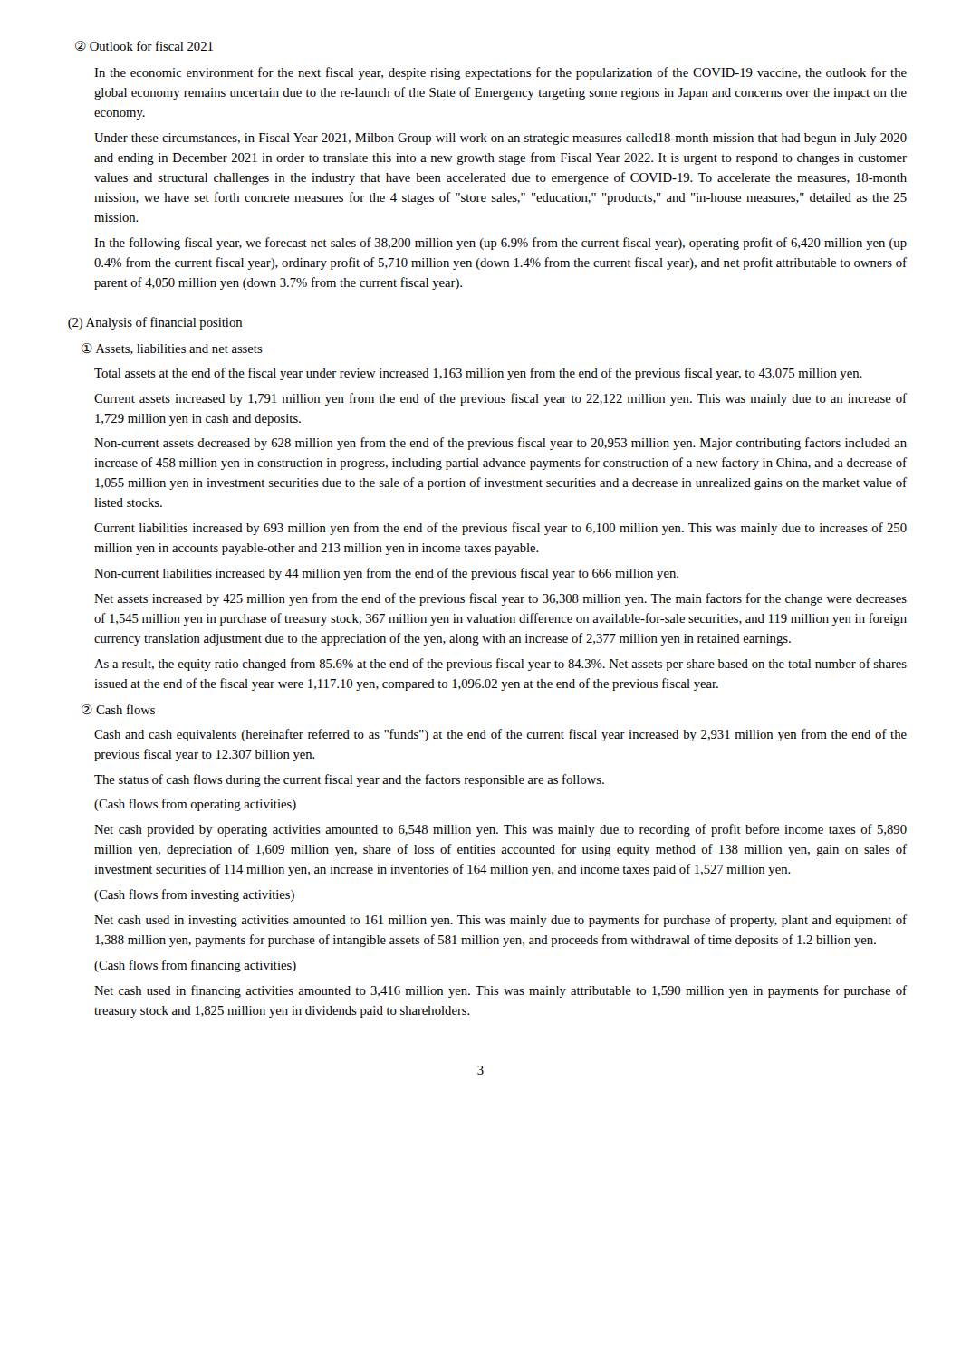② Outlook for fiscal 2021
In the economic environment for the next fiscal year, despite rising expectations for the popularization of the COVID-19 vaccine, the outlook for the global economy remains uncertain due to the re-launch of the State of Emergency targeting some regions in Japan and concerns over the impact on the economy.
Under these circumstances, in Fiscal Year 2021, Milbon Group will work on an strategic measures called18-month mission that had begun in July 2020 and ending in December 2021 in order to translate this into a new growth stage from Fiscal Year 2022. It is urgent to respond to changes in customer values and structural challenges in the industry that have been accelerated due to emergence of COVID-19. To accelerate the measures, 18-month mission, we have set forth concrete measures for the 4 stages of "store sales," "education," "products," and "in-house measures," detailed as the 25 mission.
In the following fiscal year, we forecast net sales of 38,200 million yen (up 6.9% from the current fiscal year), operating profit of 6,420 million yen (up 0.4% from the current fiscal year), ordinary profit of 5,710 million yen (down 1.4% from the current fiscal year), and net profit attributable to owners of parent of 4,050 million yen (down 3.7% from the current fiscal year).
(2) Analysis of financial position
① Assets, liabilities and net assets
Total assets at the end of the fiscal year under review increased 1,163 million yen from the end of the previous fiscal year, to 43,075 million yen.
Current assets increased by 1,791 million yen from the end of the previous fiscal year to 22,122 million yen. This was mainly due to an increase of 1,729 million yen in cash and deposits.
Non-current assets decreased by 628 million yen from the end of the previous fiscal year to 20,953 million yen. Major contributing factors included an increase of 458 million yen in construction in progress, including partial advance payments for construction of a new factory in China, and a decrease of 1,055 million yen in investment securities due to the sale of a portion of investment securities and a decrease in unrealized gains on the market value of listed stocks.
Current liabilities increased by 693 million yen from the end of the previous fiscal year to 6,100 million yen. This was mainly due to increases of 250 million yen in accounts payable-other and 213 million yen in income taxes payable.
Non-current liabilities increased by 44 million yen from the end of the previous fiscal year to 666 million yen.
Net assets increased by 425 million yen from the end of the previous fiscal year to 36,308 million yen. The main factors for the change were decreases of 1,545 million yen in purchase of treasury stock, 367 million yen in valuation difference on available-for-sale securities, and 119 million yen in foreign currency translation adjustment due to the appreciation of the yen, along with an increase of 2,377 million yen in retained earnings.
As a result, the equity ratio changed from 85.6% at the end of the previous fiscal year to 84.3%. Net assets per share based on the total number of shares issued at the end of the fiscal year were 1,117.10 yen, compared to 1,096.02 yen at the end of the previous fiscal year.
② Cash flows
Cash and cash equivalents (hereinafter referred to as "funds") at the end of the current fiscal year increased by 2,931 million yen from the end of the previous fiscal year to 12.307 billion yen.
The status of cash flows during the current fiscal year and the factors responsible are as follows.
(Cash flows from operating activities)
Net cash provided by operating activities amounted to 6,548 million yen. This was mainly due to recording of profit before income taxes of 5,890 million yen, depreciation of 1,609 million yen, share of loss of entities accounted for using equity method of 138 million yen, gain on sales of investment securities of 114 million yen, an increase in inventories of 164 million yen, and income taxes paid of 1,527 million yen.
(Cash flows from investing activities)
Net cash used in investing activities amounted to 161 million yen. This was mainly due to payments for purchase of property, plant and equipment of 1,388 million yen, payments for purchase of intangible assets of 581 million yen, and proceeds from withdrawal of time deposits of 1.2 billion yen.
(Cash flows from financing activities)
Net cash used in financing activities amounted to 3,416 million yen. This was mainly attributable to 1,590 million yen in payments for purchase of treasury stock and 1,825 million yen in dividends paid to shareholders.
3